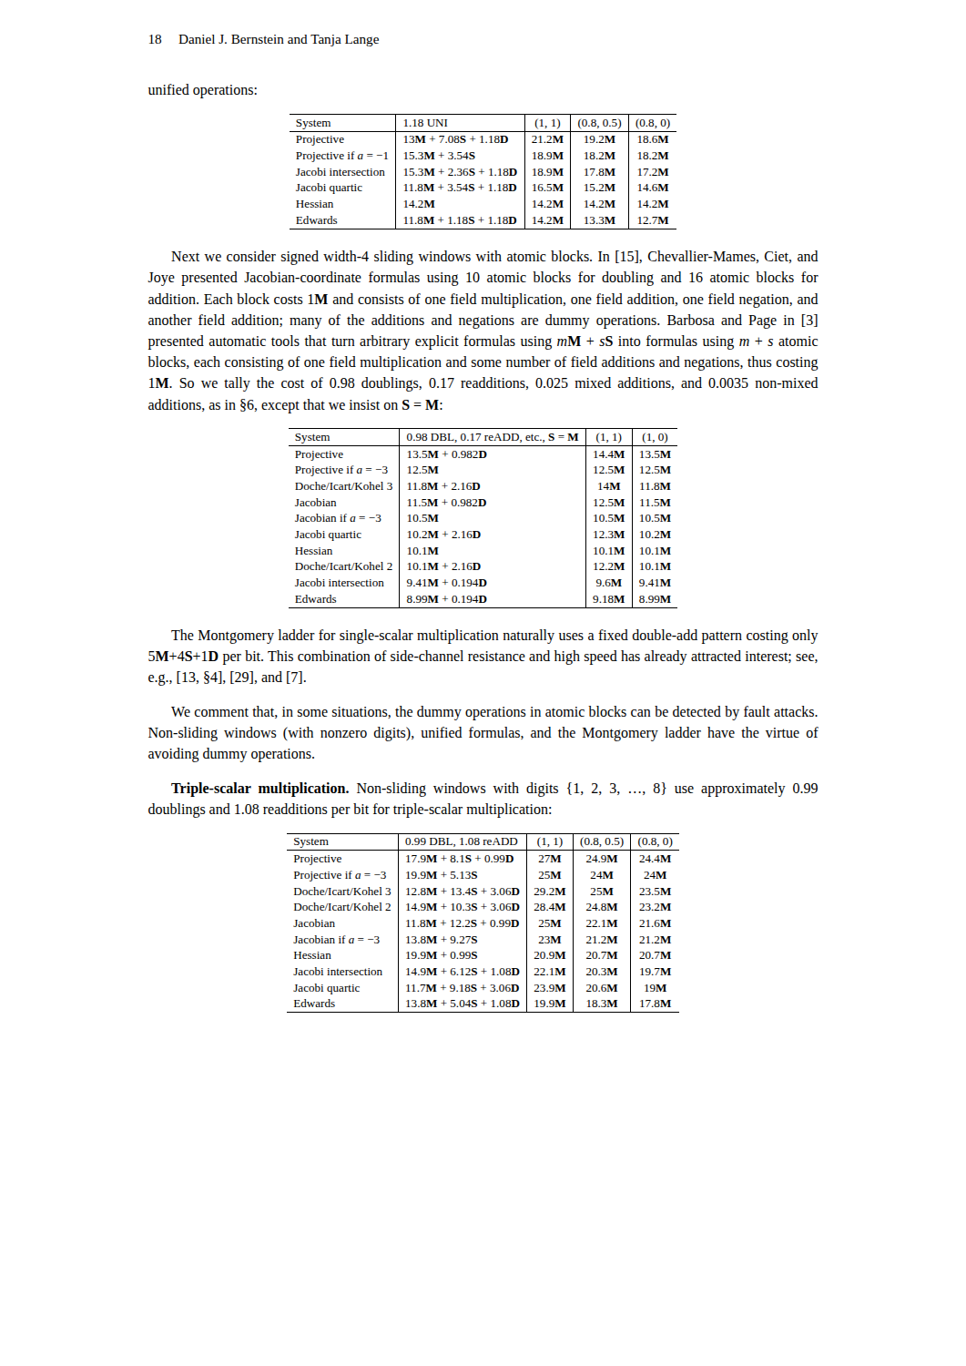18 Daniel J. Bernstein and Tanja Lange
unified operations:
| System | 1.18 UNI | (1, 1) | (0.8, 0.5) | (0.8, 0) |
| --- | --- | --- | --- | --- |
| Projective | 13 M + 7.08 S + 1.18 D | 21.2 M | 19.2 M | 18.6 M |
| Projective if a = −1 | 15.3 M + 3.54 S | 18.9 M | 18.2 M | 18.2 M |
| Jacobi intersection | 15.3 M + 2.36 S + 1.18 D | 18.9 M | 17.8 M | 17.2 M |
| Jacobi quartic | 11.8 M + 3.54 S + 1.18 D | 16.5 M | 15.2 M | 14.6 M |
| Hessian | 14.2 M | 14.2 M | 14.2 M | 14.2 M |
| Edwards | 11.8 M + 1.18 S + 1.18 D | 14.2 M | 13.3 M | 12.7 M |
Next we consider signed width-4 sliding windows with atomic blocks. In [15], Chevallier-Mames, Ciet, and Joye presented Jacobian-coordinate formulas using 10 atomic blocks for doubling and 16 atomic blocks for addition. Each block costs 1M and consists of one field multiplication, one field addition, one field negation, and another field addition; many of the additions and negations are dummy operations. Barbosa and Page in [3] presented automatic tools that turn arbitrary explicit formulas using mM + sS into formulas using m + s atomic blocks, each consisting of one field multiplication and some number of field additions and negations, thus costing 1M. So we tally the cost of 0.98 doublings, 0.17 readditions, 0.025 mixed additions, and 0.0035 non-mixed additions, as in §6, except that we insist on S = M:
| System | 0.98 DBL, 0.17 reADD, etc., S = M | (1, 1) | (1, 0) |
| --- | --- | --- | --- |
| Projective | 13.5 M + 0.982 D | 14.4 M | 13.5 M |
| Projective if a = −3 | 12.5 M | 12.5 M | 12.5 M |
| Doche/Icart/Kohel 3 | 11.8 M + 2.16 D | 14 M | 11.8 M |
| Jacobian | 11.5 M + 0.982 D | 12.5 M | 11.5 M |
| Jacobian if a = −3 | 10.5 M | 10.5 M | 10.5 M |
| Jacobi quartic | 10.2 M + 2.16 D | 12.3 M | 10.2 M |
| Hessian | 10.1 M | 10.1 M | 10.1 M |
| Doche/Icart/Kohel 2 | 10.1 M + 2.16 D | 12.2 M | 10.1 M |
| Jacobi intersection | 9.41 M + 0.194 D | 9.6 M | 9.41 M |
| Edwards | 8.99 M + 0.194 D | 9.18 M | 8.99 M |
The Montgomery ladder for single-scalar multiplication naturally uses a fixed double-add pattern costing only 5M+4S+1D per bit. This combination of side-channel resistance and high speed has already attracted interest; see, e.g., [13, §4], [29], and [7].
We comment that, in some situations, the dummy operations in atomic blocks can be detected by fault attacks. Non-sliding windows (with nonzero digits), unified formulas, and the Montgomery ladder have the virtue of avoiding dummy operations.
Triple-scalar multiplication. Non-sliding windows with digits {1, 2, 3, …, 8} use approximately 0.99 doublings and 1.08 readditions per bit for triple-scalar multiplication:
| System | 0.99 DBL, 1.08 reADD | (1, 1) | (0.8, 0.5) | (0.8, 0) |
| --- | --- | --- | --- | --- |
| Projective | 17.9 M + 8.1 S + 0.99 D | 27 M | 24.9 M | 24.4 M |
| Projective if a = −3 | 19.9 M + 5.13 S | 25 M | 24 M | 24 M |
| Doche/Icart/Kohel 3 | 12.8 M + 13.4 S + 3.06 D | 29.2 M | 25 M | 23.5 M |
| Doche/Icart/Kohel 2 | 14.9 M + 10.3 S + 3.06 D | 28.4 M | 24.8 M | 23.2 M |
| Jacobian | 11.8 M + 12.2 S + 0.99 D | 25 M | 22.1 M | 21.6 M |
| Jacobian if a = −3 | 13.8 M + 9.27 S | 23 M | 21.2 M | 21.2 M |
| Hessian | 19.9 M + 0.99 S | 20.9 M | 20.7 M | 20.7 M |
| Jacobi intersection | 14.9 M + 6.12 S + 1.08 D | 22.1 M | 20.3 M | 19.7 M |
| Jacobi quartic | 11.7 M + 9.18 S + 3.06 D | 23.9 M | 20.6 M | 19 M |
| Edwards | 13.8 M + 5.04 S + 1.08 D | 19.9 M | 18.3 M | 17.8 M |